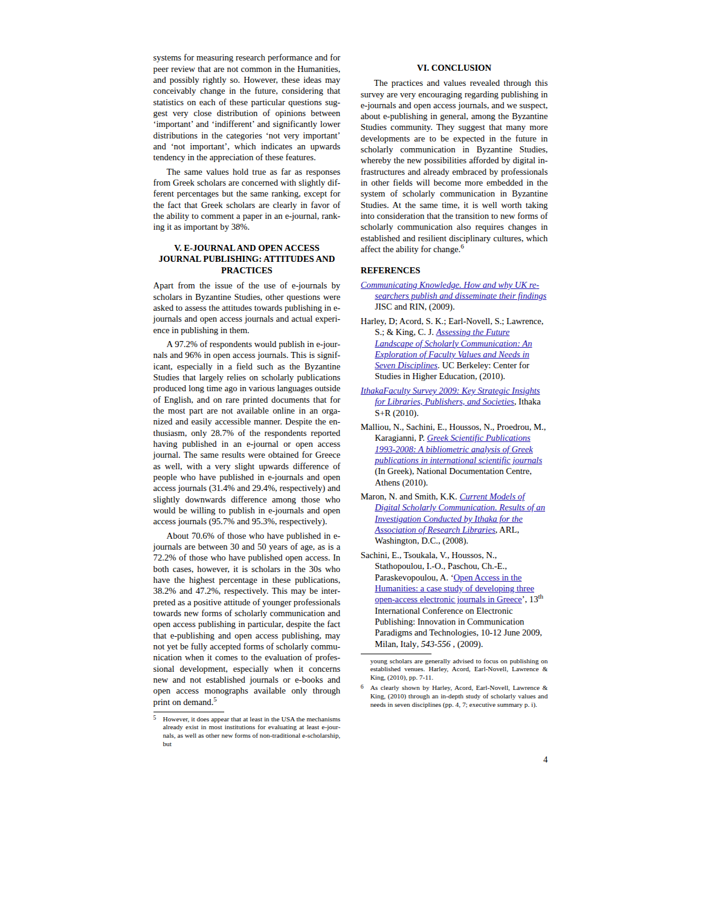systems for measuring research performance and for peer review that are not common in the Humanities, and possibly rightly so. However, these ideas may conceivably change in the future, considering that statistics on each of these particular questions suggest very close distribution of opinions between ‘important’ and ‘indifferent’ and significantly lower distributions in the categories ‘not very important’ and ‘not important’, which indicates an upwards tendency in the appreciation of these features.
The same values hold true as far as responses from Greek scholars are concerned with slightly different percentages but the same ranking, except for the fact that Greek scholars are clearly in favor of the ability to comment a paper in an e-journal, ranking it as important by 38%.
V. E-journal and Open Access Journal Publishing: Attitudes and Practices
Apart from the issue of the use of e-journals by scholars in Byzantine Studies, other questions were asked to assess the attitudes towards publishing in e-journals and open access journals and actual experience in publishing in them.
A 97.2% of respondents would publish in e-journals and 96% in open access journals. This is significant, especially in a field such as the Byzantine Studies that largely relies on scholarly publications produced long time ago in various languages outside of English, and on rare printed documents that for the most part are not available online in an organized and easily accessible manner. Despite the enthusiasm, only 28.7% of the respondents reported having published in an e-journal or open access journal. The same results were obtained for Greece as well, with a very slight upwards difference of people who have published in e-journals and open access journals (31.4% and 29.4%, respectively) and slightly downwards difference among those who would be willing to publish in e-journals and open access journals (95.7% and 95.3%, respectively).
About 70.6% of those who have published in e-journals are between 30 and 50 years of age, as is a 72.2% of those who have published open access. In both cases, however, it is scholars in the 30s who have the highest percentage in these publications, 38.2% and 47.2%, respectively. This may be interpreted as a positive attitude of younger professionals towards new forms of scholarly communication and open access publishing in particular, despite the fact that e-publishing and open access publishing, may not yet be fully accepted forms of scholarly communication when it comes to the evaluation of professional development, especially when it concerns new and not established journals or e-books and open access monographs available only through print on demand.5
5 However, it does appear that at least in the USA the mechanisms already exist in most institutions for evaluating at least e-journals, as well as other new forms of non-traditional e-scholarship, but
VI. Conclusion
The practices and values revealed through this survey are very encouraging regarding publishing in e-journals and open access journals, and we suspect, about e-publishing in general, among the Byzantine Studies community. They suggest that many more developments are to be expected in the future in scholarly communication in Byzantine Studies, whereby the new possibilities afforded by digital infrastructures and already embraced by professionals in other fields will become more embedded in the system of scholarly communication in Byzantine Studies. At the same time, it is well worth taking into consideration that the transition to new forms of scholarly communication also requires changes in established and resilient disciplinary cultures, which affect the ability for change.6
References
Communicating Knowledge. How and why UK researchers publish and disseminate their findings JISC and RIN, (2009).
Harley, D; Acord, S. K.; Earl-Novell, S.; Lawrence, S.; & King, C. J. Assessing the Future Landscape of Scholarly Communication: An Exploration of Faculty Values and Needs in Seven Disciplines. UC Berkeley: Center for Studies in Higher Education, (2010).
IthakaFaculty Survey 2009: Key Strategic Insights for Libraries, Publishers, and Societies, Ithaka S+R (2010).
Malliou, N., Sachini, E., Houssos, N., Proedrou, M., Karagianni, P. Greek Scientific Publications 1993-2008: A bibliometric analysis of Greek publications in international scientific journals (In Greek), National Documentation Centre, Athens (2010).
Maron, N. and Smith, K.K. Current Models of Digital Scholarly Communication. Results of an Investigation Conducted by Ithaka for the Association of Research Libraries, ARL, Washington, D.C., (2008).
Sachini, E., Tsoukala, V., Houssos, N., Stathopoulou, I.-O., Paschou, Ch.-E., Paraskevopoulou, A. ‘Open Access in the Humanities: a case study of developing three open-access electronic journals in Greece’, 13th International Conference on Electronic Publishing: Innovation in Communication Paradigms and Technologies, 10-12 June 2009, Milan, Italy, 543-556 , (2009).
young scholars are generally advised to focus on publishing on established venues. Harley, Acord, Earl-Novell, Lawrence & King, (2010), pp. 7-11.
6 As clearly shown by Harley, Acord, Earl-Novell, Lawrence & King, (2010) through an in-depth study of scholarly values and needs in seven disciplines (pp. 4, 7; executive summary p. i).
4